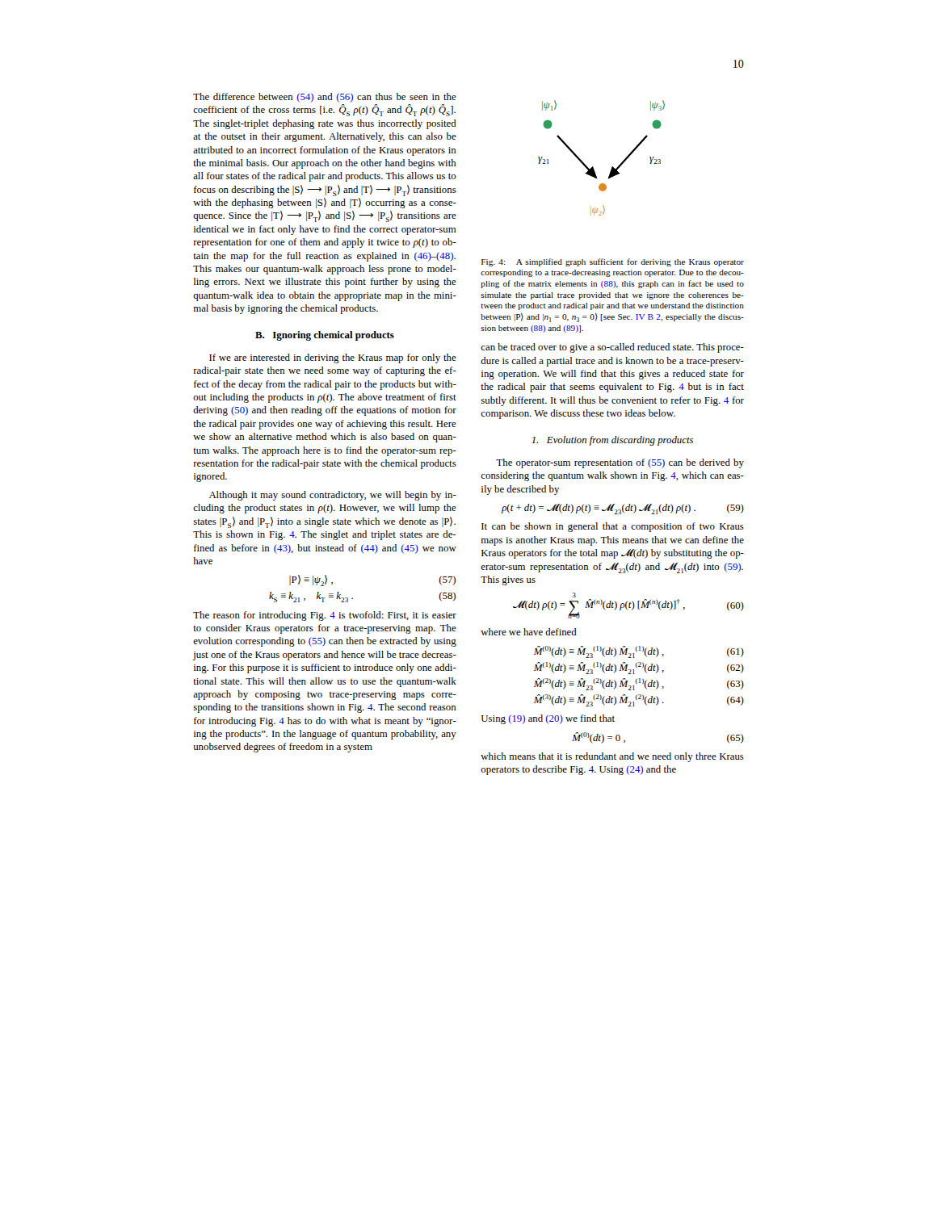10
The difference between (54) and (56) can thus be seen in the coefficient of the cross terms [i.e. Q̂S ρ(t) Q̂T and Q̂T ρ(t) Q̂S]. The singlet-triplet dephasing rate was thus incorrectly posited at the outset in their argument. Alternatively, this can also be attributed to an incorrect formulation of the Kraus operators in the minimal basis. Our approach on the other hand begins with all four states of the radical pair and products. This allows us to focus on describing the |S⟩ ⟶ |PS⟩ and |T⟩ ⟶ |PT⟩ transitions with the dephasing between |S⟩ and |T⟩ occurring as a consequence. Since the |T⟩ ⟶ |PT⟩ and |S⟩ ⟶ |PS⟩ transitions are identical we in fact only have to find the correct operator-sum representation for one of them and apply it twice to ρ(t) to obtain the map for the full reaction as explained in (46)–(48). This makes our quantum-walk approach less prone to modelling errors. Next we illustrate this point further by using the quantum-walk idea to obtain the appropriate map in the minimal basis by ignoring the chemical products.
B. Ignoring chemical products
If we are interested in deriving the Kraus map for only the radical-pair state then we need some way of capturing the effect of the decay from the radical pair to the products but without including the products in ρ(t). The above treatment of first deriving (50) and then reading off the equations of motion for the radical pair provides one way of achieving this result. Here we show an alternative method which is also based on quantum walks. The approach here is to find the operator-sum representation for the radical-pair state with the chemical products ignored.
Although it may sound contradictory, we will begin by including the product states in ρ(t). However, we will lump the states |PS⟩ and |PT⟩ into a single state which we denote as |P⟩. This is shown in Fig. 4. The singlet and triplet states are defined as before in (43), but instead of (44) and (45) we now have
|P⟩ ≡ |ψ2⟩ ,
(57)
kS ≡ k21 , kT ≡ k23 .
(58)
The reason for introducing Fig. 4 is twofold: First, it is easier to consider Kraus operators for a trace-preserving map. The evolution corresponding to (55) can then be extracted by using just one of the Kraus operators and hence will be trace decreasing. For this purpose it is sufficient to introduce only one additional state. This will then allow us to use the quantum-walk approach by composing two trace-preserving maps corresponding to the transitions shown in Fig. 4. The second reason for introducing Fig. 4 has to do with what is meant by “ignoring the products”. In the language of quantum probability, any unobserved degrees of freedom in a system
|ψ1⟩ |ψ3⟩ γ21 γ23 |ψ2⟩
Fig. 4: A simplified graph sufficient for deriving the Kraus operator corresponding to a trace-decreasing reaction operator. Due to the decoupling of the matrix elements in (88), this graph can in fact be used to simulate the partial trace provided that we ignore the coherences between the product and radical pair and that we understand the distinction between |P⟩ and |n1 = 0, n3 = 0⟩ [see Sec. IV B 2, especially the discussion between (88) and (89)].
can be traced over to give a so-called reduced state. This procedure is called a partial trace and is known to be a trace-preserving operation. We will find that this gives a reduced state for the radical pair that seems equivalent to Fig. 4 but is in fact subtly different. It will thus be convenient to refer to Fig. 4 for comparison. We discuss these two ideas below.
1. Evolution from discarding products
The operator-sum representation of (55) can be derived by considering the quantum walk shown in Fig. 4, which can easily be described by
ρ(t + dt) = 𝓜(dt) ρ(t) ≡ 𝓜23(dt) 𝓜21(dt) ρ(t) .
(59)
It can be shown in general that a composition of two Kraus maps is another Kraus map. This means that we can define the Kraus operators for the total map 𝓜(dt) by substituting the operator-sum representation of 𝓜23(dt) and 𝓜21(dt) into (59). This gives us
𝓜(dt) ρ(t) = 3 ∑ n=0 M̂(n)(dt) ρ(t) [M̂(n)(dt)]† ,
(60)
where we have defined
M̂(0)(dt) ≡ M̂23(1)(dt) M̂21(1)(dt) ,
(61)
M̂(1)(dt) ≡ M̂23(1)(dt) M̂21(2)(dt) ,
(62)
M̂(2)(dt) ≡ M̂23(2)(dt) M̂21(1)(dt) ,
(63)
M̂(3)(dt) ≡ M̂23(2)(dt) M̂21(2)(dt) .
(64)
Using (19) and (20) we find that
M̂(0)(dt) = 0 ,
(65)
which means that it is redundant and we need only three Kraus operators to describe Fig. 4. Using (24) and the